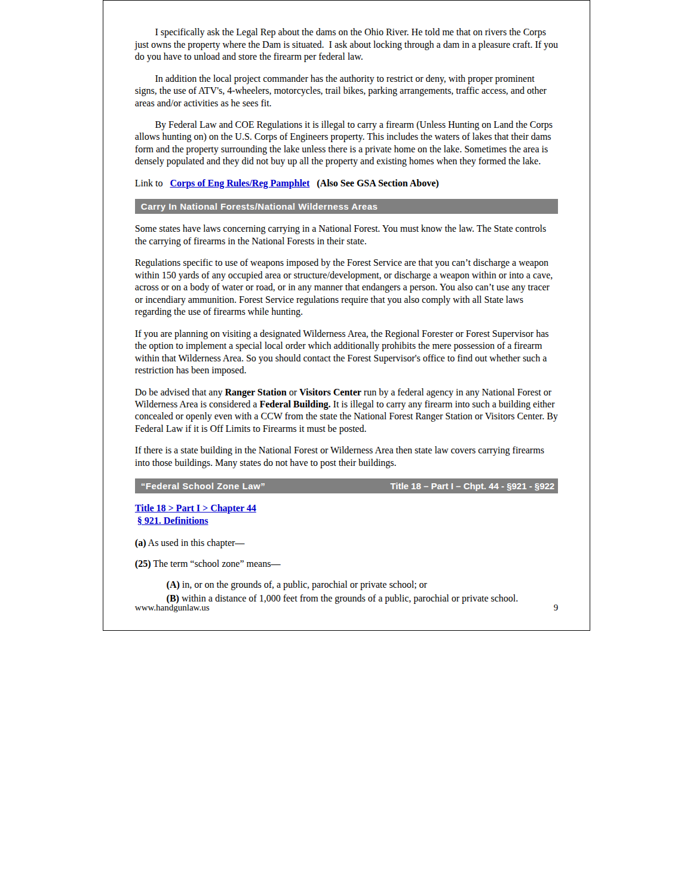I specifically ask the Legal Rep about the dams on the Ohio River. He told me that on rivers the Corps just owns the property where the Dam is situated. I ask about locking through a dam in a pleasure craft. If you do you have to unload and store the firearm per federal law.
In addition the local project commander has the authority to restrict or deny, with proper prominent signs, the use of ATV's, 4-wheelers, motorcycles, trail bikes, parking arrangements, traffic access, and other areas and/or activities as he sees fit.
By Federal Law and COE Regulations it is illegal to carry a firearm (Unless Hunting on Land the Corps allows hunting on) on the U.S. Corps of Engineers property. This includes the waters of lakes that their dams form and the property surrounding the lake unless there is a private home on the lake. Sometimes the area is densely populated and they did not buy up all the property and existing homes when they formed the lake.
Link to Corps of Eng Rules/Reg Pamphlet (Also See GSA Section Above)
Carry In National Forests/National Wilderness Areas
Some states have laws concerning carrying in a National Forest. You must know the law. The State controls the carrying of firearms in the National Forests in their state.
Regulations specific to use of weapons imposed by the Forest Service are that you can’t discharge a weapon within 150 yards of any occupied area or structure/development, or discharge a weapon within or into a cave, across or on a body of water or road, or in any manner that endangers a person. You also can’t use any tracer or incendiary ammunition. Forest Service regulations require that you also comply with all State laws regarding the use of firearms while hunting.
If you are planning on visiting a designated Wilderness Area, the Regional Forester or Forest Supervisor has the option to implement a special local order which additionally prohibits the mere possession of a firearm within that Wilderness Area. So you should contact the Forest Supervisor's office to find out whether such a restriction has been imposed.
Do be advised that any Ranger Station or Visitors Center run by a federal agency in any National Forest or Wilderness Area is considered a Federal Building. It is illegal to carry any firearm into such a building either concealed or openly even with a CCW from the state the National Forest Ranger Station or Visitors Center. By Federal Law if it is Off Limits to Firearms it must be posted.
If there is a state building in the National Forest or Wilderness Area then state law covers carrying firearms into those buildings. Many states do not have to post their buildings.
“Federal School Zone Law” Title 18 – Part I – Chpt. 44 - §921 - §922
Title 18 > Part I > Chapter 44
§ 921. Definitions
(a) As used in this chapter—
(25) The term “school zone” means—
(A) in, or on the grounds of, a public, parochial or private school; or
(B) within a distance of 1,000 feet from the grounds of a public, parochial or private school.
www.handgunlaw.us 9